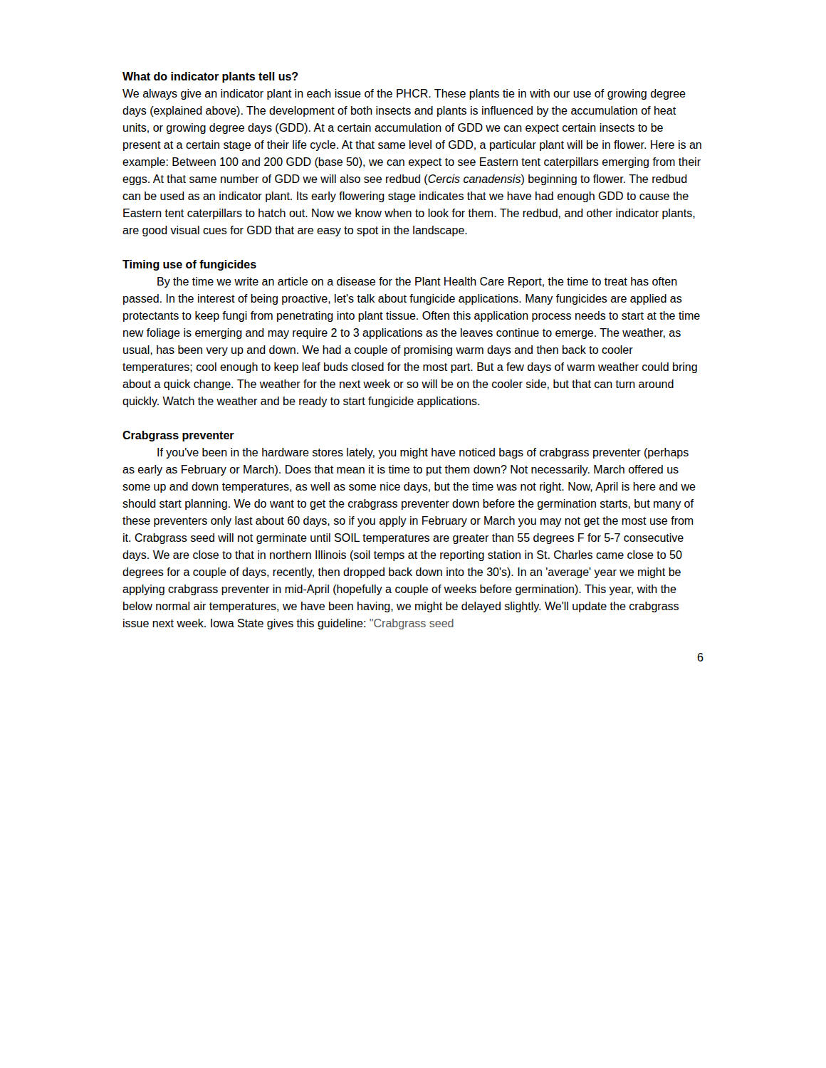What do indicator plants tell us?
We always give an indicator plant in each issue of the PHCR. These plants tie in with our use of growing degree days (explained above). The development of both insects and plants is influenced by the accumulation of heat units, or growing degree days (GDD). At a certain accumulation of GDD we can expect certain insects to be present at a certain stage of their life cycle. At that same level of GDD, a particular plant will be in flower. Here is an example: Between 100 and 200 GDD (base 50), we can expect to see Eastern tent caterpillars emerging from their eggs. At that same number of GDD we will also see redbud (Cercis canadensis) beginning to flower. The redbud can be used as an indicator plant. Its early flowering stage indicates that we have had enough GDD to cause the Eastern tent caterpillars to hatch out. Now we know when to look for them. The redbud, and other indicator plants, are good visual cues for GDD that are easy to spot in the landscape.
Timing use of fungicides
By the time we write an article on a disease for the Plant Health Care Report, the time to treat has often passed. In the interest of being proactive, let's talk about fungicide applications. Many fungicides are applied as protectants to keep fungi from penetrating into plant tissue. Often this application process needs to start at the time new foliage is emerging and may require 2 to 3 applications as the leaves continue to emerge. The weather, as usual, has been very up and down. We had a couple of promising warm days and then back to cooler temperatures; cool enough to keep leaf buds closed for the most part. But a few days of warm weather could bring about a quick change. The weather for the next week or so will be on the cooler side, but that can turn around quickly. Watch the weather and be ready to start fungicide applications.
Crabgrass preventer
If you've been in the hardware stores lately, you might have noticed bags of crabgrass preventer (perhaps as early as February or March). Does that mean it is time to put them down? Not necessarily. March offered us some up and down temperatures, as well as some nice days, but the time was not right. Now, April is here and we should start planning. We do want to get the crabgrass preventer down before the germination starts, but many of these preventers only last about 60 days, so if you apply in February or March you may not get the most use from it. Crabgrass seed will not germinate until SOIL temperatures are greater than 55 degrees F for 5-7 consecutive days. We are close to that in northern Illinois (soil temps at the reporting station in St. Charles came close to 50 degrees for a couple of days, recently, then dropped back down into the 30's). In an 'average' year we might be applying crabgrass preventer in mid-April (hopefully a couple of weeks before germination). This year, with the below normal air temperatures, we have been having, we might be delayed slightly. We'll update the crabgrass issue next week. Iowa State gives this guideline: "Crabgrass seed
6